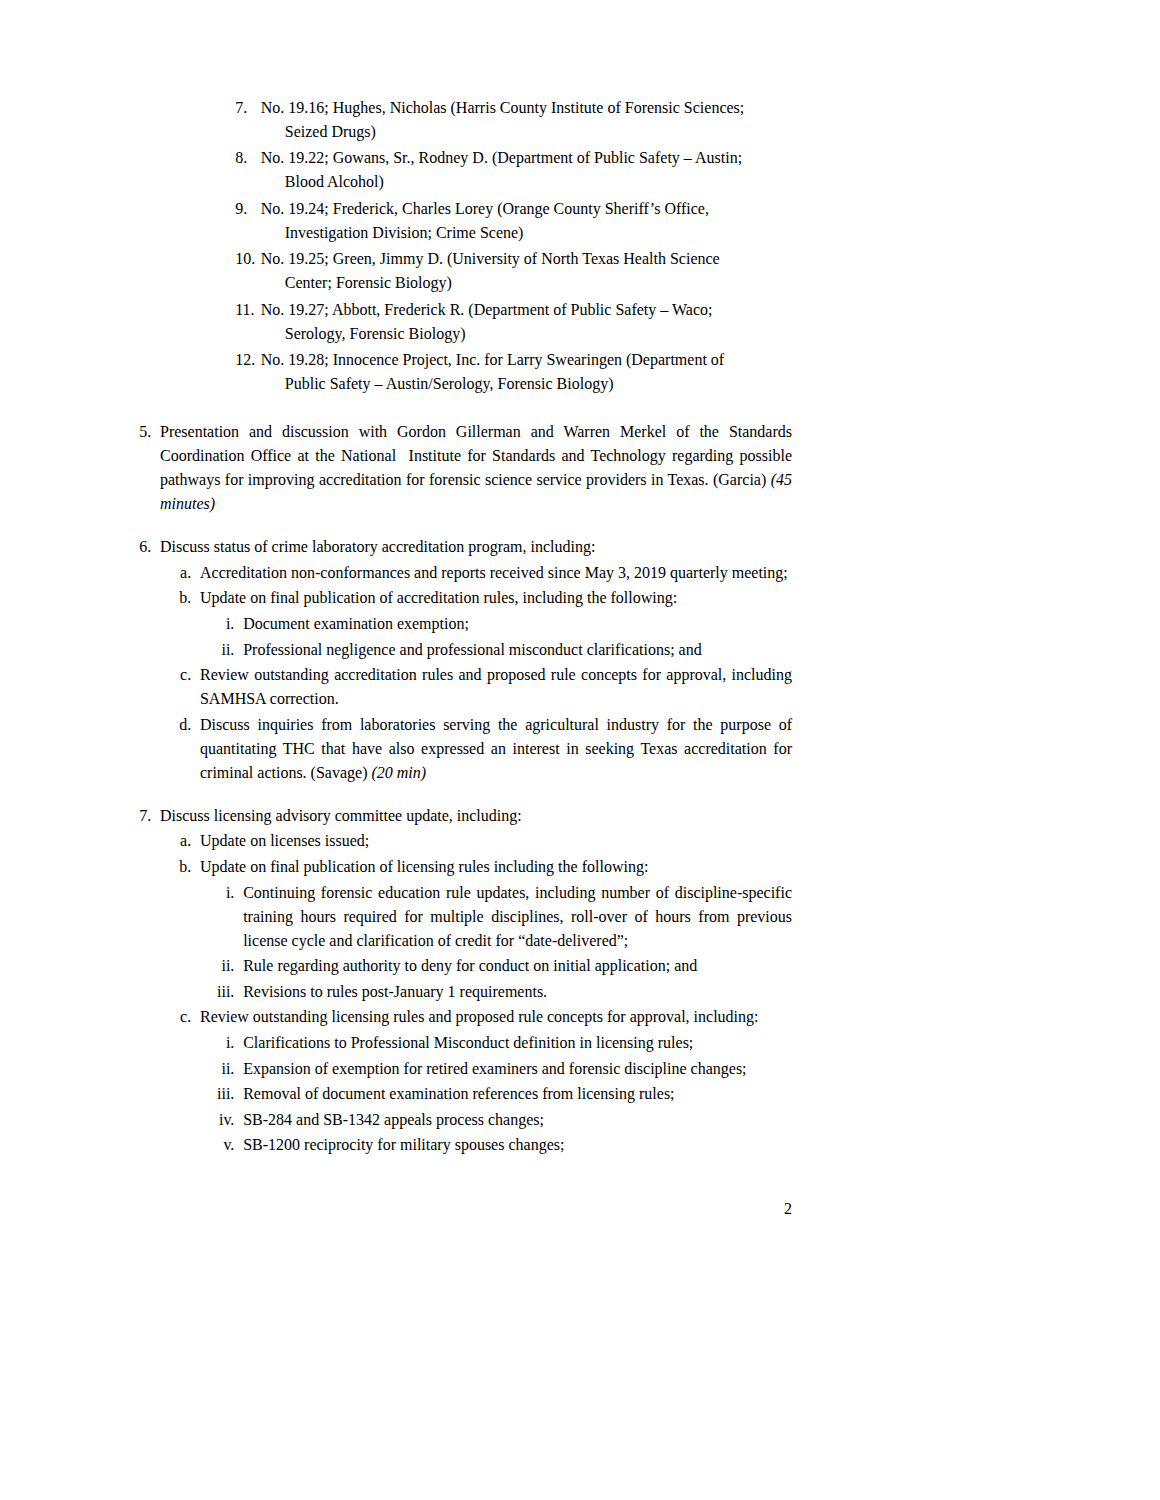7. No. 19.16; Hughes, Nicholas (Harris County Institute of Forensic Sciences;Seized Drugs)
8. No. 19.22; Gowans, Sr., Rodney D. (Department of Public Safety – Austin;Blood Alcohol)
9. No. 19.24; Frederick, Charles Lorey (Orange County Sheriff’s Office,Investigation Division; Crime Scene)
10. No. 19.25; Green, Jimmy D. (University of North Texas Health ScienceCenter; Forensic Biology)
11. No. 19.27; Abbott, Frederick R. (Department of Public Safety – Waco;Serology, Forensic Biology)
12. No. 19.28; Innocence Project, Inc. for Larry Swearingen (Department ofPublic Safety – Austin/Serology, Forensic Biology)
Presentation and discussion with Gordon Gillerman and Warren Merkel of the Standards Coordination Office at the National Institute for Standards and Technology regarding possible pathways for improving accreditation for forensic science service providers in Texas. (Garcia) (45 minutes)
Discuss status of crime laboratory accreditation program, including:
Accreditation non-conformances and reports received since May 3, 2019 quarterly meeting;
Update on final publication of accreditation rules, including the following:
Document examination exemption;
Professional negligence and professional misconduct clarifications; and
Review outstanding accreditation rules and proposed rule concepts for approval, including SAMHSA correction.
Discuss inquiries from laboratories serving the agricultural industry for the purpose of quantitating THC that have also expressed an interest in seeking Texas accreditation for criminal actions. (Savage) (20 min)
Discuss licensing advisory committee update, including:
Update on licenses issued;
Update on final publication of licensing rules including the following:
Continuing forensic education rule updates, including number of discipline-specific training hours required for multiple disciplines, roll-over of hours from previous license cycle and clarification of credit for “date-delivered”;
Rule regarding authority to deny for conduct on initial application; and
Revisions to rules post-January 1 requirements.
Review outstanding licensing rules and proposed rule concepts for approval, including:
Clarifications to Professional Misconduct definition in licensing rules;
Expansion of exemption for retired examiners and forensic discipline changes;
Removal of document examination references from licensing rules;
SB-284 and SB-1342 appeals process changes;
SB-1200 reciprocity for military spouses changes;
2